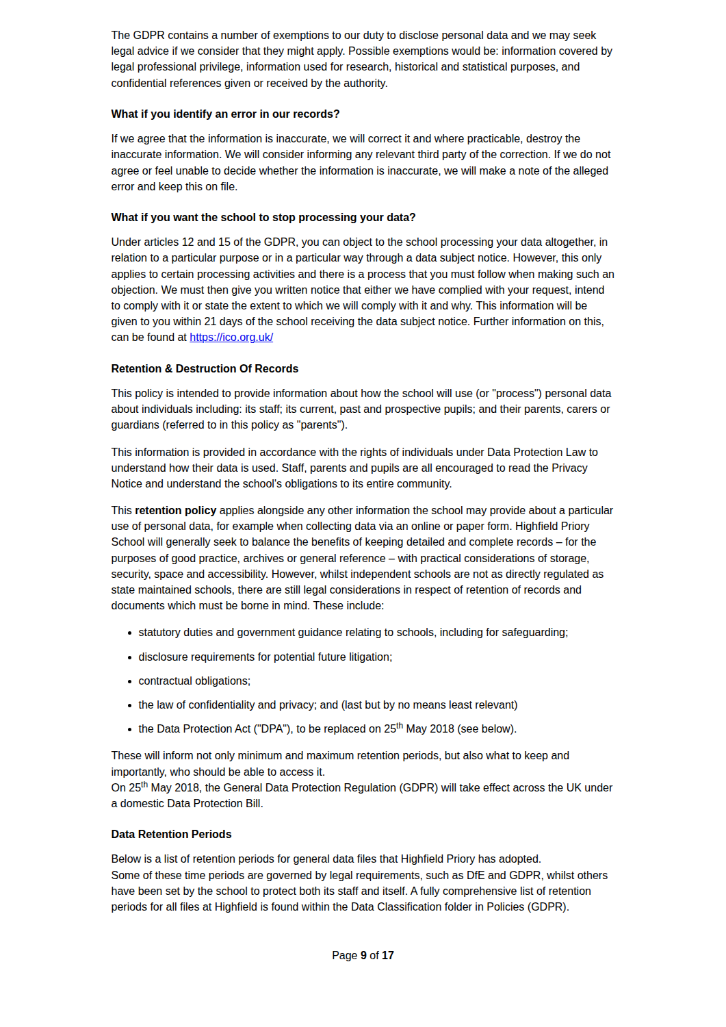The GDPR contains a number of exemptions to our duty to disclose personal data and we may seek legal advice if we consider that they might apply. Possible exemptions would be: information covered by legal professional privilege, information used for research, historical and statistical purposes, and confidential references given or received by the authority.
What if you identify an error in our records?
If we agree that the information is inaccurate, we will correct it and where practicable, destroy the inaccurate information. We will consider informing any relevant third party of the correction. If we do not agree or feel unable to decide whether the information is inaccurate, we will make a note of the alleged error and keep this on file.
What if you want the school to stop processing your data?
Under articles 12 and 15 of the GDPR, you can object to the school processing your data altogether, in relation to a particular purpose or in a particular way through a data subject notice. However, this only applies to certain processing activities and there is a process that you must follow when making such an objection. We must then give you written notice that either we have complied with your request, intend to comply with it or state the extent to which we will comply with it and why. This information will be given to you within 21 days of the school receiving the data subject notice. Further information on this, can be found at https://ico.org.uk/
Retention & Destruction Of Records
This policy is intended to provide information about how the school will use (or "process") personal data about individuals including: its staff; its current, past and prospective pupils; and their parents, carers or guardians (referred to in this policy as "parents").
This information is provided in accordance with the rights of individuals under Data Protection Law to understand how their data is used. Staff, parents and pupils are all encouraged to read the Privacy Notice and understand the school's obligations to its entire community.
This retention policy applies alongside any other information the school may provide about a particular use of personal data, for example when collecting data via an online or paper form. Highfield Priory School will generally seek to balance the benefits of keeping detailed and complete records – for the purposes of good practice, archives or general reference – with practical considerations of storage, security, space and accessibility. However, whilst independent schools are not as directly regulated as state maintained schools, there are still legal considerations in respect of retention of records and documents which must be borne in mind. These include:
statutory duties and government guidance relating to schools, including for safeguarding;
disclosure requirements for potential future litigation;
contractual obligations;
the law of confidentiality and privacy; and (last but by no means least relevant)
the Data Protection Act ("DPA"), to be replaced on 25th May 2018 (see below).
These will inform not only minimum and maximum retention periods, but also what to keep and importantly, who should be able to access it.
On 25th May 2018, the General Data Protection Regulation (GDPR) will take effect across the UK under a domestic Data Protection Bill.
Data Retention Periods
Below is a list of retention periods for general data files that Highfield Priory has adopted.
Some of these time periods are governed by legal requirements, such as DfE and GDPR, whilst others have been set by the school to protect both its staff and itself. A fully comprehensive list of retention periods for all files at Highfield is found within the Data Classification folder in Policies (GDPR).
Page 9 of 17